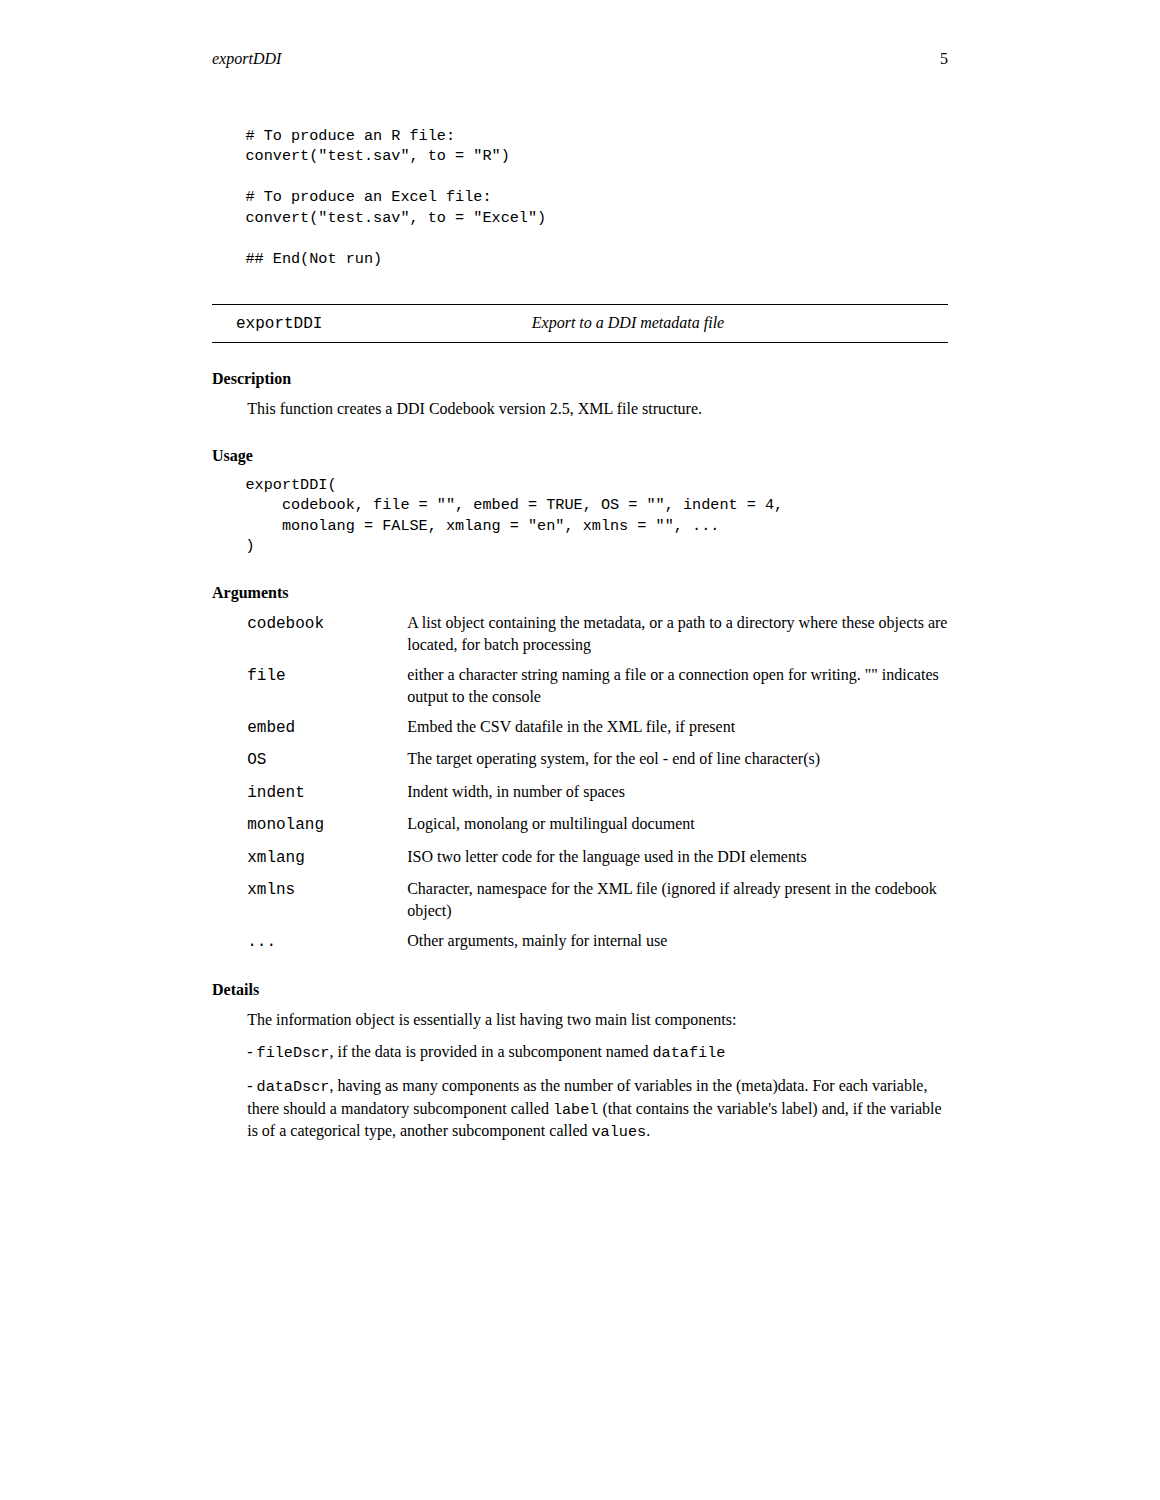exportDDI 5
# To produce an R file:
convert("test.sav", to = "R")

# To produce an Excel file:
convert("test.sav", to = "Excel")

## End(Not run)
exportDDI Export to a DDI metadata file
Description
This function creates a DDI Codebook version 2.5, XML file structure.
Usage
exportDDI(
    codebook, file = "", embed = TRUE, OS = "", indent = 4,
    monolang = FALSE, xmlang = "en", xmlns = "", ...
)
Arguments
codebook
A list object containing the metadata, or a path to a directory where these objects are located, for batch processing
file
either a character string naming a file or a connection open for writing. "" indicates output to the console
embed
Embed the CSV datafile in the XML file, if present
OS
The target operating system, for the eol - end of line character(s)
indent
Indent width, in number of spaces
monolang
Logical, monolang or multilingual document
xmlang
ISO two letter code for the language used in the DDI elements
xmlns
Character, namespace for the XML file (ignored if already present in the codebook object)
...
Other arguments, mainly for internal use
Details
The information object is essentially a list having two main list components:
- fileDscr, if the data is provided in a subcomponent named datafile
- dataDscr, having as many components as the number of variables in the (meta)data. For each variable, there should a mandatory subcomponent called label (that contains the variable's label) and, if the variable is of a categorical type, another subcomponent called values.